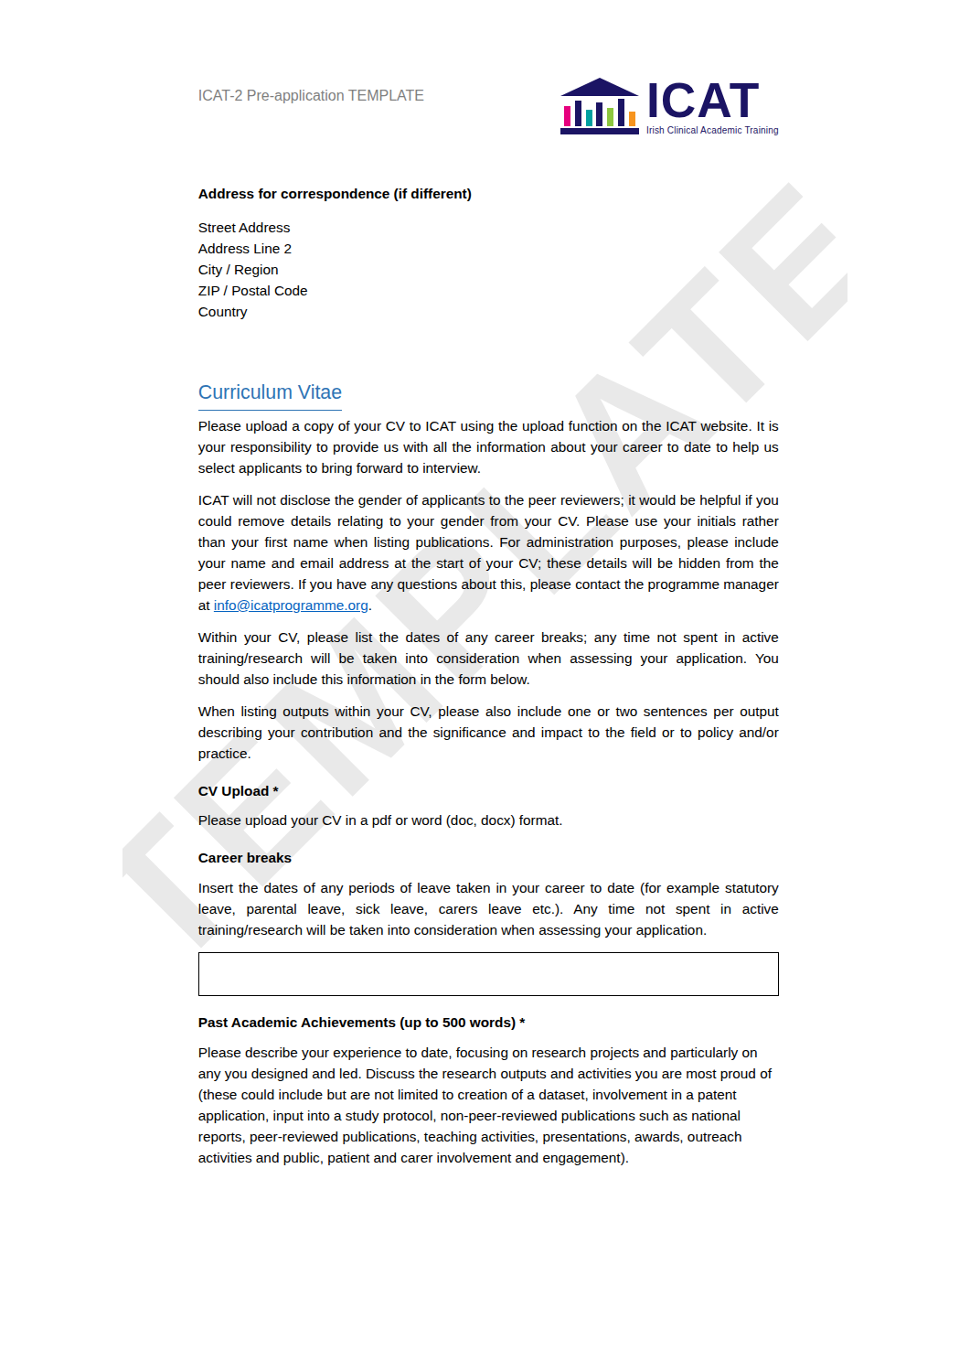TEMPLATE
ICAT-2 Pre-application TEMPLATE
ICAT
Irish Clinical Academic Training
Address for correspondence (if different)
Street Address
Address Line 2
City / Region
ZIP / Postal Code
Country
Curriculum Vitae
Please upload a copy of your CV to ICAT using the upload function on the ICAT website. It is your responsibility to provide us with all the information about your career to date to help us select applicants to bring forward to interview.
ICAT will not disclose the gender of applicants to the peer reviewers; it would be helpful if you could remove details relating to your gender from your CV. Please use your initials rather than your first name when listing publications. For administration purposes, please include your name and email address at the start of your CV; these details will be hidden from the peer reviewers. If you have any questions about this, please contact the programme manager at info@icatprogramme.org.
Within your CV, please list the dates of any career breaks; any time not spent in active training/research will be taken into consideration when assessing your application. You should also include this information in the form below.
When listing outputs within your CV, please also include one or two sentences per output describing your contribution and the significance and impact to the field or to policy and/or practice.
CV Upload *
Please upload your CV in a pdf or word (doc, docx) format.
Career breaks
Insert the dates of any periods of leave taken in your career to date (for example statutory leave, parental leave, sick leave, carers leave etc.). Any time not spent in active training/research will be taken into consideration when assessing your application.
Past Academic Achievements (up to 500 words) *
Please describe your experience to date, focusing on research projects and particularly on any you designed and led. Discuss the research outputs and activities you are most proud of (these could include but are not limited to creation of a dataset, involvement in a patent application, input into a study protocol, non-peer-reviewed publications such as national reports, peer-reviewed publications, teaching activities, presentations, awards, outreach activities and public, patient and carer involvement and engagement).